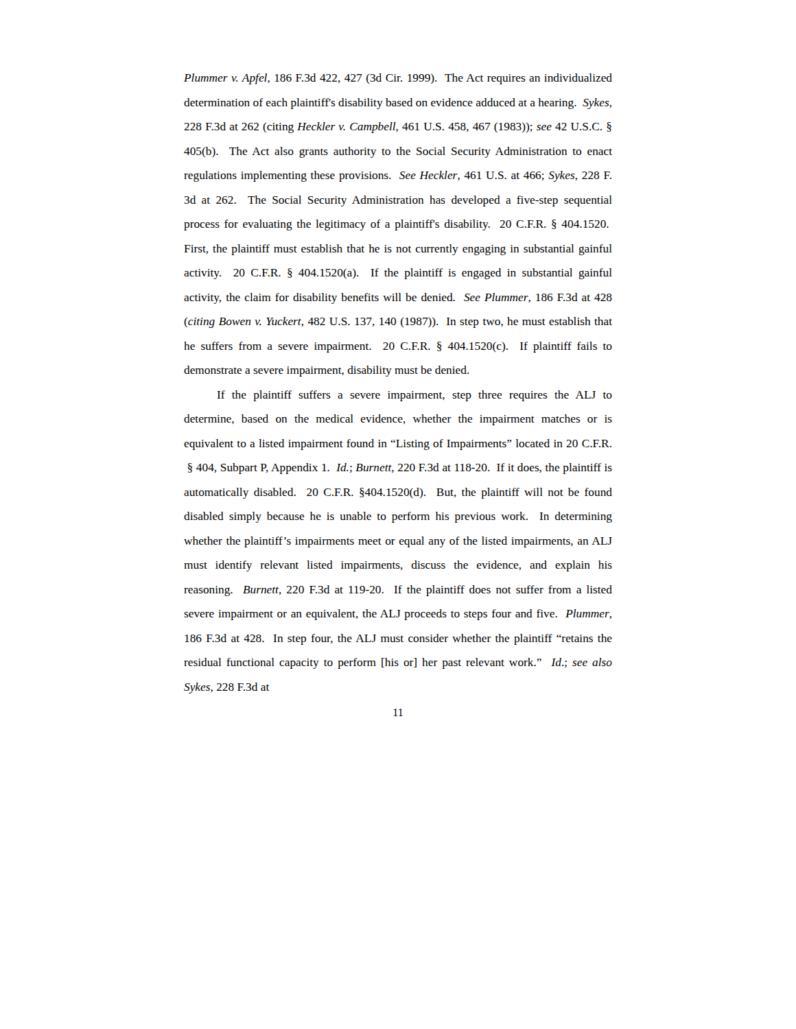Plummer v. Apfel, 186 F.3d 422, 427 (3d Cir. 1999). The Act requires an individualized determination of each plaintiff's disability based on evidence adduced at a hearing. Sykes, 228 F.3d at 262 (citing Heckler v. Campbell, 461 U.S. 458, 467 (1983)); see 42 U.S.C. § 405(b). The Act also grants authority to the Social Security Administration to enact regulations implementing these provisions. See Heckler, 461 U.S. at 466; Sykes, 228 F. 3d at 262. The Social Security Administration has developed a five-step sequential process for evaluating the legitimacy of a plaintiff's disability. 20 C.F.R. § 404.1520. First, the plaintiff must establish that he is not currently engaging in substantial gainful activity. 20 C.F.R. § 404.1520(a). If the plaintiff is engaged in substantial gainful activity, the claim for disability benefits will be denied. See Plummer, 186 F.3d at 428 (citing Bowen v. Yuckert, 482 U.S. 137, 140 (1987)). In step two, he must establish that he suffers from a severe impairment. 20 C.F.R. § 404.1520(c). If plaintiff fails to demonstrate a severe impairment, disability must be denied.
If the plaintiff suffers a severe impairment, step three requires the ALJ to determine, based on the medical evidence, whether the impairment matches or is equivalent to a listed impairment found in “Listing of Impairments” located in 20 C.F.R. § 404, Subpart P, Appendix 1. Id.; Burnett, 220 F.3d at 118-20. If it does, the plaintiff is automatically disabled. 20 C.F.R. §404.1520(d). But, the plaintiff will not be found disabled simply because he is unable to perform his previous work. In determining whether the plaintiff’s impairments meet or equal any of the listed impairments, an ALJ must identify relevant listed impairments, discuss the evidence, and explain his reasoning. Burnett, 220 F.3d at 119-20. If the plaintiff does not suffer from a listed severe impairment or an equivalent, the ALJ proceeds to steps four and five. Plummer, 186 F.3d at 428. In step four, the ALJ must consider whether the plaintiff “retains the residual functional capacity to perform [his or] her past relevant work.” Id.; see also Sykes, 228 F.3d at
11